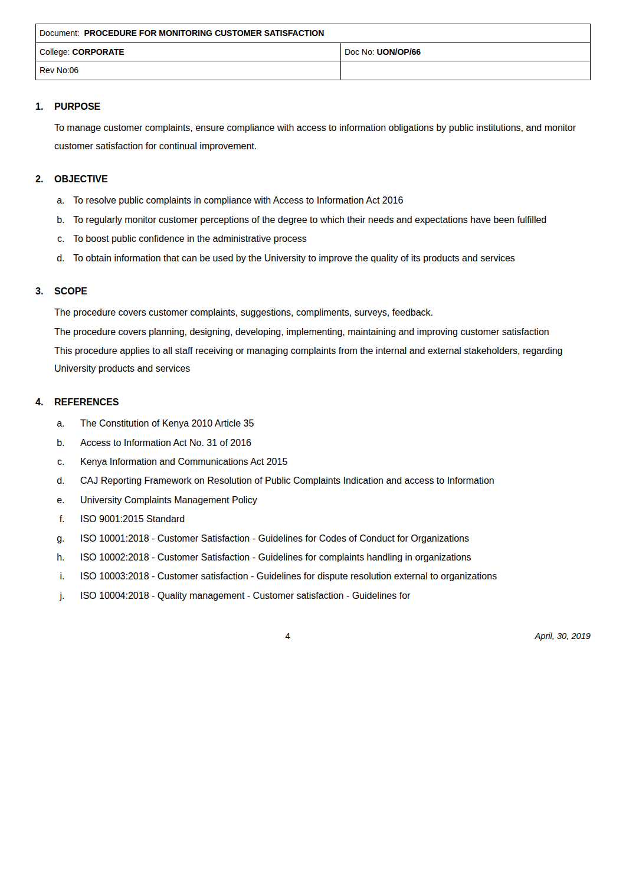| Document: PROCEDURE FOR MONITORING CUSTOMER SATISFACTION |
| College: CORPORATE | Doc No: UON/OP/66 |
| Rev No:06 | |
1.
PURPOSE
To manage customer complaints, ensure compliance with access to information obligations by public institutions, and monitor customer satisfaction for continual improvement.
2.
OBJECTIVE
To resolve public complaints in compliance with Access to Information Act 2016
To regularly monitor customer perceptions of the degree to which their needs and expectations have been fulfilled
To boost public confidence in the administrative process
To obtain information that can be used by the University to improve the quality of its products and services
3.
SCOPE
The procedure covers customer complaints, suggestions, compliments, surveys, feedback.
The procedure covers planning, designing, developing, implementing, maintaining and improving customer satisfaction
This procedure applies to all staff receiving or managing complaints from the internal and external stakeholders, regarding University products and services
4.
REFERENCES
The Constitution of Kenya 2010 Article 35
Access to Information Act No. 31 of 2016
Kenya Information and Communications Act 2015
CAJ Reporting Framework on Resolution of Public Complaints Indication and access to Information
University Complaints Management Policy
ISO 9001:2015 Standard
ISO 10001:2018 - Customer Satisfaction - Guidelines for Codes of Conduct for Organizations
ISO 10002:2018 - Customer Satisfaction - Guidelines for complaints handling in organizations
ISO 10003:2018 - Customer satisfaction - Guidelines for dispute resolution external to organizations
ISO 10004:2018 - Quality management - Customer satisfaction - Guidelines for
4 April, 30, 2019